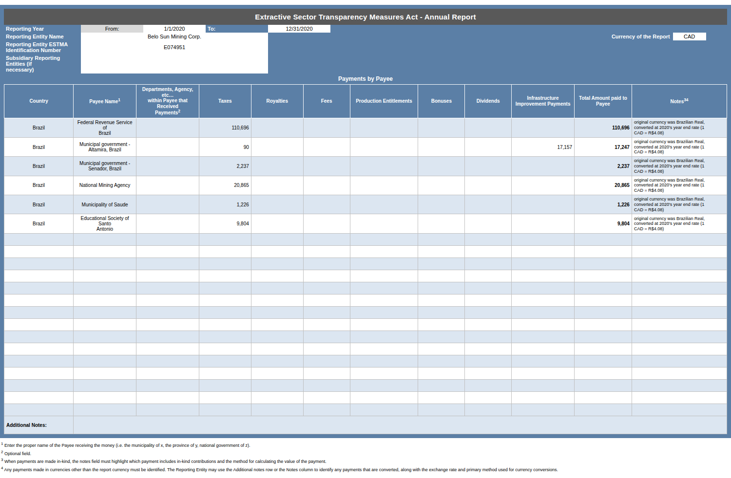Extractive Sector Transparency Measures Act - Annual Report
| Reporting Year | From: | 1/1/2020 | To: | 12/31/2020 | |
| Reporting Entity Name | Belo Sun Mining Corp. | | Currency of the Report | CAD | |
| Reporting Entity ESTMA Identification Number | E074951 | |
| Subsidiary Reporting Entities (if necessary) | | |
Payments by Payee
| Country | Payee Name 1 | Departments, Agency, etc… within Payee that Received Payments 2 | Taxes | Royalties | Fees | Production Entitlements | Bonuses | Dividends | Infrastructure Improvement Payments | Total Amount paid to Payee | Notes 34 |
| --- | --- | --- | --- | --- | --- | --- | --- | --- | --- | --- | --- |
| Brazil | Federal Revenue Service of Brazil | | 110,696 | | | | | | | 110,696 | original currency was Brazilian Real, converted at 2020's year end rate (1 CAD = R$4.08) |
| Brazil | Municipal government - Altamira, Brazil | | 90 | | | | | | 17,157 | 17,247 | original currency was Brazilian Real, converted at 2020's year end rate (1 CAD = R$4.08) |
| Brazil | Municipal government - Senador, Brazil | | 2,237 | | | | | | | 2,237 | original currency was Brazilian Real, converted at 2020's year end rate (1 CAD = R$4.08) |
| Brazil | National Mining Agency | | 20,865 | | | | | | | 20,865 | original currency was Brazilian Real, converted at 2020's year end rate (1 CAD = R$4.08) |
| Brazil | Municipality of Saude | | 1,226 | | | | | | | 1,226 | original currency was Brazilian Real, converted at 2020's year end rate (1 CAD = R$4.08) |
| Brazil | Educational Society of Santo Antonio | | 9,804 | | | | | | | 9,804 | original currency was Brazilian Real, converted at 2020's year end rate (1 CAD = R$4.08) |
| Additional Notes: | |
1 Enter the proper name of the Payee receiving the money (i.e. the municipality of x, the province of y, national government of z).
2 Optional field.
3 When payments are made in-kind, the notes field must highlight which payment includes in-kind contributions and the method for calculating the value of the payment.
4 Any payments made in currencies other than the report currency must be identified. The Reporting Entity may use the Additional notes row or the Notes column to identify any payments that are converted, along with the exchange rate and primary method used for currency conversions.